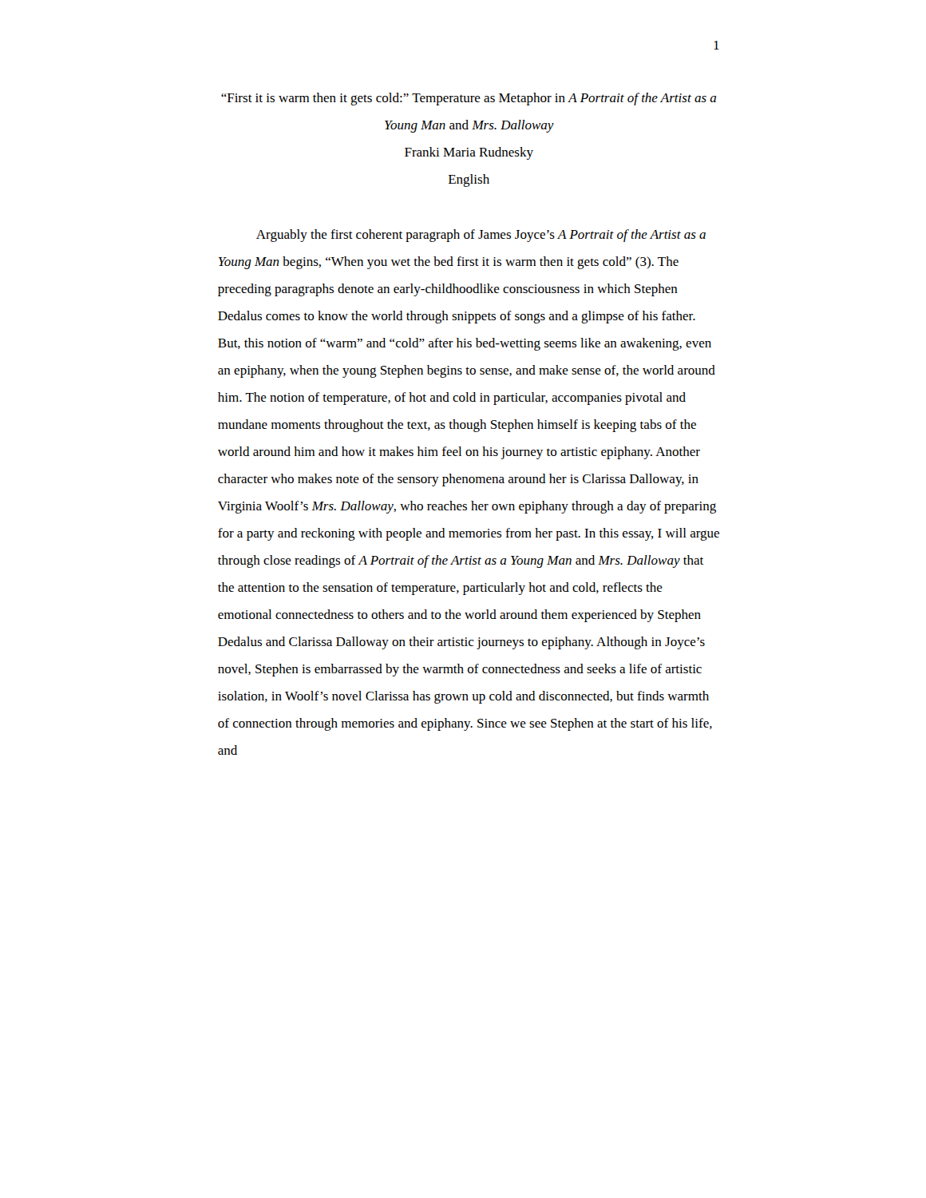1
“First it is warm then it gets cold:” Temperature as Metaphor in A Portrait of the Artist as a
Young Man and Mrs. Dalloway
Franki Maria Rudnesky
English
Arguably the first coherent paragraph of James Joyce’s A Portrait of the Artist as a Young Man begins, “When you wet the bed first it is warm then it gets cold” (3). The preceding paragraphs denote an early-childhoodlike consciousness in which Stephen Dedalus comes to know the world through snippets of songs and a glimpse of his father. But, this notion of “warm” and “cold” after his bed-wetting seems like an awakening, even an epiphany, when the young Stephen begins to sense, and make sense of, the world around him. The notion of temperature, of hot and cold in particular, accompanies pivotal and mundane moments throughout the text, as though Stephen himself is keeping tabs of the world around him and how it makes him feel on his journey to artistic epiphany. Another character who makes note of the sensory phenomena around her is Clarissa Dalloway, in Virginia Woolf’s Mrs. Dalloway, who reaches her own epiphany through a day of preparing for a party and reckoning with people and memories from her past. In this essay, I will argue through close readings of A Portrait of the Artist as a Young Man and Mrs. Dalloway that the attention to the sensation of temperature, particularly hot and cold, reflects the emotional connectedness to others and to the world around them experienced by Stephen Dedalus and Clarissa Dalloway on their artistic journeys to epiphany. Although in Joyce’s novel, Stephen is embarrassed by the warmth of connectedness and seeks a life of artistic isolation, in Woolf’s novel Clarissa has grown up cold and disconnected, but finds warmth of connection through memories and epiphany. Since we see Stephen at the start of his life, and